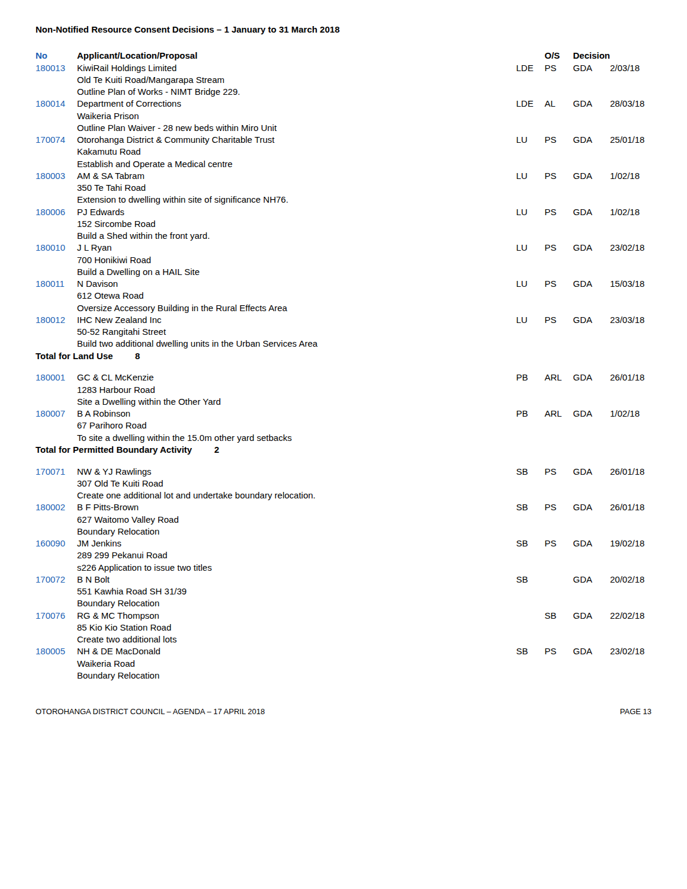Non-Notified Resource Consent Decisions – 1 January to 31 March 2018
| No | Applicant/Location/Proposal | | O/S | Decision | |
| 180013 | KiwiRail Holdings Limited | LDE | PS | GDA | 2/03/18 |
| | Old Te Kuiti Road/Mangarapa Stream | |
| | Outline Plan of Works - NIMT Bridge 229. | |
| 180014 | Department of Corrections | LDE | AL | GDA | 28/03/18 |
| | Waikeria Prison | |
| | Outline Plan Waiver - 28 new beds within Miro Unit | |
| 170074 | Otorohanga District & Community Charitable Trust | LU | PS | GDA | 25/01/18 |
| | Kakamutu Road | |
| | Establish and Operate a Medical centre | |
| 180003 | AM & SA Tabram | LU | PS | GDA | 1/02/18 |
| | 350 Te Tahi Road | |
| | Extension to dwelling within site of significance NH76. | |
| 180006 | PJ Edwards | LU | PS | GDA | 1/02/18 |
| | 152 Sircombe Road | |
| | Build a Shed within the front yard. | |
| 180010 | J L Ryan | LU | PS | GDA | 23/02/18 |
| | 700 Honikiwi Road | |
| | Build a Dwelling on a HAIL Site | |
| 180011 | N Davison | LU | PS | GDA | 15/03/18 |
| | 612 Otewa Road | |
| | Oversize Accessory Building in the Rural Effects Area | |
| 180012 | IHC New Zealand Inc | LU | PS | GDA | 23/03/18 |
| | 50-52 Rangitahi Street | |
| | Build two additional dwelling units in the Urban Services Area | |
| Total for Land Use 8 | |
| 180001 | GC & CL McKenzie | PB | ARL | GDA | 26/01/18 |
| | 1283 Harbour Road | |
| | Site a Dwelling within the Other Yard | |
| 180007 | B A Robinson | PB | ARL | GDA | 1/02/18 |
| | 67 Parihoro Road | |
| | To site a dwelling within the 15.0m other yard setbacks | |
| Total for Permitted Boundary Activity 2 | |
| 170071 | NW & YJ Rawlings | SB | PS | GDA | 26/01/18 |
| | 307 Old Te Kuiti Road | |
| | Create one additional lot and undertake boundary relocation. | |
| 180002 | B F Pitts-Brown | SB | PS | GDA | 26/01/18 |
| | 627 Waitomo Valley Road | |
| | Boundary Relocation | |
| 160090 | JM Jenkins | SB | PS | GDA | 19/02/18 |
| | 289 299 Pekanui Road | |
| | s226 Application to issue two titles | |
| 170072 | B N Bolt | SB | | GDA | 20/02/18 |
| | 551 Kawhia Road SH 31/39 | |
| | Boundary Relocation | |
| 170076 | RG & MC Thompson | | SB | GDA | 22/02/18 |
| | 85 Kio Kio Station Road | |
| | Create two additional lots | |
| 180005 | NH & DE MacDonald | SB | PS | GDA | 23/02/18 |
| | Waikeria Road | |
| | Boundary Relocation | |
OTOROHANGA DISTRICT COUNCIL – AGENDA – 17 APRIL 2018 PAGE 13